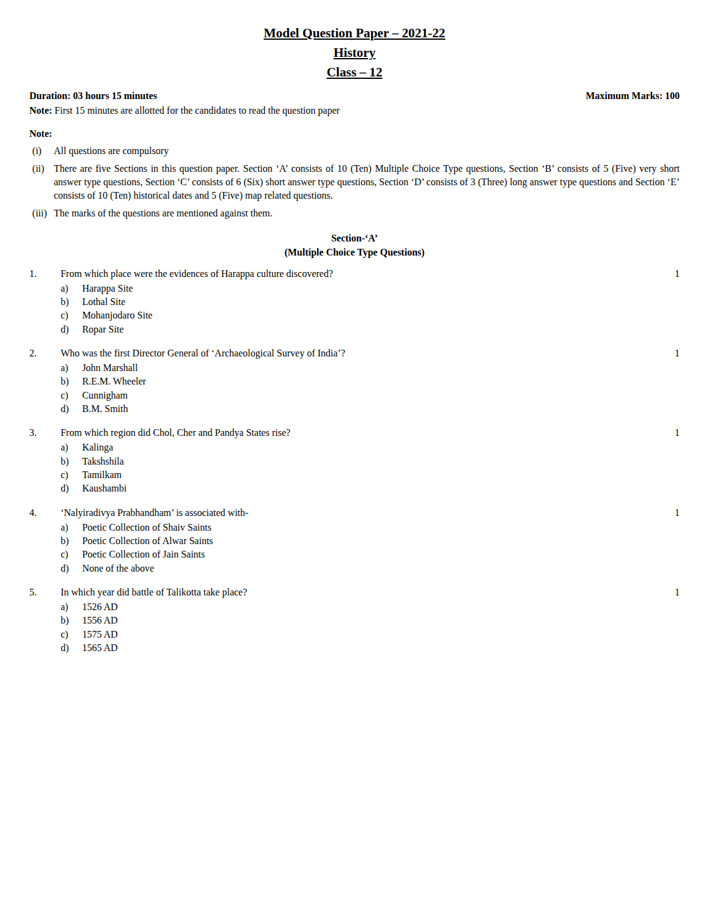Model Question Paper – 2021-22
History
Class – 12
Duration: 03 hours 15 minutes Maximum Marks: 100
Note: First 15 minutes are allotted for the candidates to read the question paper
Note:
(i) All questions are compulsory
(ii) There are five Sections in this question paper. Section ‘A’ consists of 10 (Ten) Multiple Choice Type questions, Section ‘B’ consists of 5 (Five) very short answer type questions, Section ‘C’ consists of 6 (Six) short answer type questions, Section ‘D’ consists of 3 (Three) long answer type questions and Section ‘E’ consists of 10 (Ten) historical dates and 5 (Five) map related questions.
(iii) The marks of the questions are mentioned against them.
Section-‘A’
(Multiple Choice Type Questions)
1. From which place were the evidences of Harappa culture discovered? 1
a) Harappa Site
b) Lothal Site
c) Mohanjodaro Site
d) Ropar Site
2. Who was the first Director General of ‘Archaeological Survey of India’? 1
a) John Marshall
b) R.E.M. Wheeler
c) Cunnigham
d) B.M. Smith
3. From which region did Chol, Cher and Pandya States rise? 1
a) Kalinga
b) Takshshila
c) Tamilkam
d) Kaushambi
4. ‘Nalyiradivya Prabhandham’ is associated with- 1
a) Poetic Collection of Shaiv Saints
b) Poetic Collection of Alwar Saints
c) Poetic Collection of Jain Saints
d) None of the above
5. In which year did battle of Talikotta take place? 1
a) 1526 AD
b) 1556 AD
c) 1575 AD
d) 1565 AD